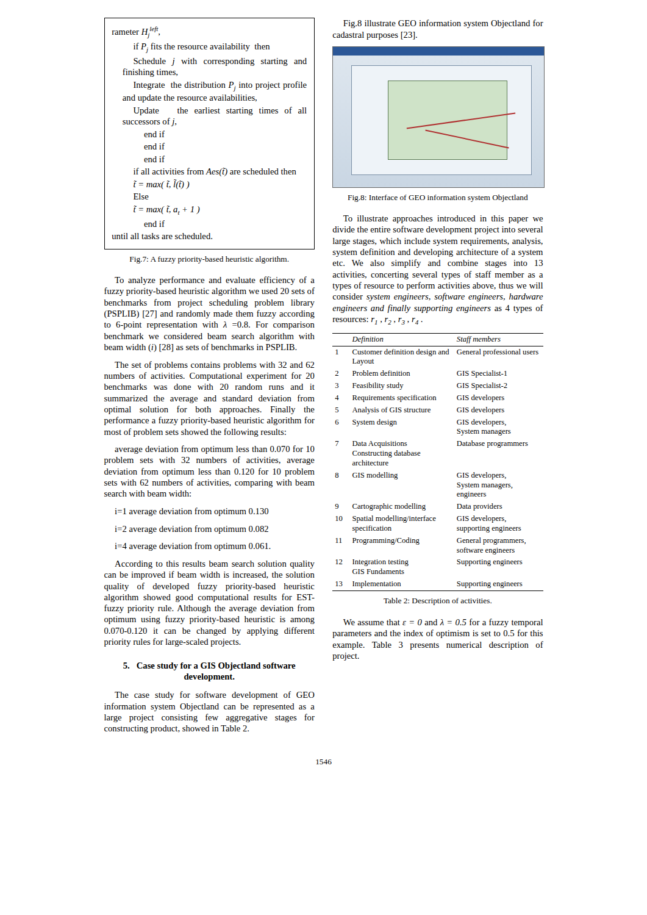rameter Hjleft,
if Pj fits the resource availability then
Schedule j with corresponding starting and finishing times,
Integrate the distribution Pj into project profile and update the resource availabilities,
Update the earliest starting times of all successors of j,
end if
end if
end if
if all activities from Aes(t̃) are scheduled then
t̃ = max( t̃, l̃(t̃) )
Else
t̃ = max( t̃, at + 1 )
end if
until all tasks are scheduled.
Fig.7: A fuzzy priority-based heuristic algorithm.
To analyze performance and evaluate efficiency of a fuzzy priority-based heuristic algorithm we used 20 sets of benchmarks from project scheduling problem library (PSPLIB) [27] and randomly made them fuzzy according to 6-point representation with λ =0.8. For comparison benchmark we considered beam search algorithm with beam width (i) [28] as sets of benchmarks in PSPLIB.
The set of problems contains problems with 32 and 62 numbers of activities. Computational experiment for 20 benchmarks was done with 20 random runs and it summarized the average and standard deviation from optimal solution for both approaches. Finally the performance a fuzzy priority-based heuristic algorithm for most of problem sets showed the following results:
average deviation from optimum less than 0.070 for 10 problem sets with 32 numbers of activities, average deviation from optimum less than 0.120 for 10 problem sets with 62 numbers of activities, comparing with beam search with beam width:
i=1 average deviation from optimum 0.130
i=2 average deviation from optimum 0.082
i=4 average deviation from optimum 0.061.
According to this results beam search solution quality can be improved if beam width is increased, the solution quality of developed fuzzy priority-based heuristic algorithm showed good computational results for EST-fuzzy priority rule. Although the average deviation from optimum using fuzzy priority-based heuristic is among 0.070-0.120 it can be changed by applying different priority rules for large-scaled projects.
5. Case study for a GIS Objectland software development.
The case study for software development of GEO information system Objectland can be represented as a large project consisting few aggregative stages for constructing product, showed in Table 2.
Fig.8 illustrate GEO information system Objectland for cadastral purposes [23].
Fig.8: Interface of GEO information system Objectland
To illustrate approaches introduced in this paper we divide the entire software development project into several large stages, which include system requirements, analysis, system definition and developing architecture of a system etc. We also simplify and combine stages into 13 activities, concerting several types of staff member as a types of resource to perform activities above, thus we will consider system engineers, software engineers, hardware engineers and finally supporting engineers as 4 types of resources: r1 , r2 , r3 , r4 .
Table 2: Description of activities.
| | Definition | Staff members |
| --- | --- | --- |
| 1 | Customer definition design and Layout | General professional users |
| 2 | Problem definition | GIS Specialist-1 |
| 3 | Feasibility study | GIS Specialist-2 |
| 4 | Requirements specification | GIS developers |
| 5 | Analysis of GIS structure | GIS developers |
| 6 | System design | GIS developers, System managers |
| 7 | Data Acquisitions Constructing database architecture | Database programmers |
| 8 | GIS modelling | GIS developers, System managers, engineers |
| 9 | Cartographic modelling | Data providers |
| 10 | Spatial modelling/interface specification | GIS developers, supporting engineers |
| 11 | Programming/Coding | General programmers, software engineers |
| 12 | Integration testing GIS Fundaments | Supporting engineers |
| 13 | Implementation | Supporting engineers |
We assume that ε = 0 and λ = 0.5 for a fuzzy temporal parameters and the index of optimism is set to 0.5 for this example. Table 3 presents numerical description of project.
1546